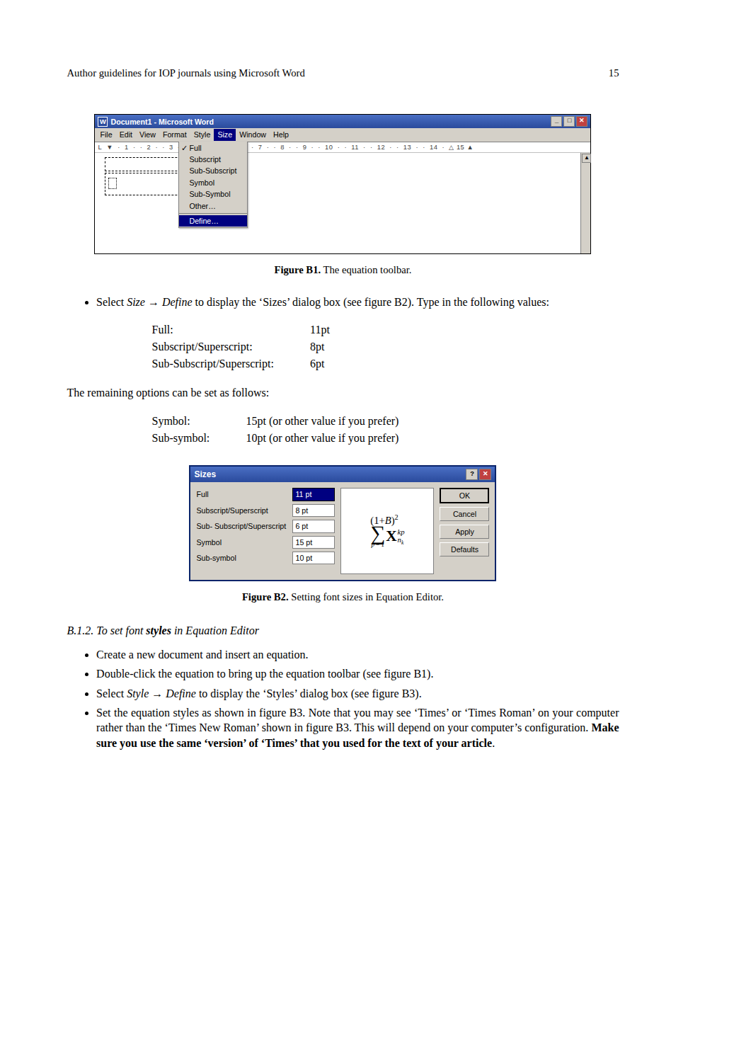Author guidelines for IOP journals using Microsoft Word 15
WDocument1 - Microsoft Word _ □ ✕
File Edit View Format Style Size Window Help
Full
Subscript
Sub-Subscript
Symbol
Sub-Symbol
Other…
Define…
L ▼ · 1 · · 2 · · 3 · · 4 · · 5 · · 6 · · 7 · · 8 · · 9 · · 10 · · 11 · · 12 · · 13 · · 14 · △ 15 ▲
▲
Figure B1. The equation toolbar.
Select Size → Define to display the ‘Sizes’ dialog box (see figure B2). Type in the following values:
| Full: | 11pt |
| Subscript/Superscript: | 8pt |
| Sub-Subscript/Superscript: | 6pt |
The remaining options can be set as follows:
| Symbol: | 15pt (or other value if you prefer) |
| Sub-symbol: | 10pt (or other value if you prefer) |
Sizes ? ✕
Full 11 pt
Subscript/Superscript 8 pt
Sub- Subscript/Superscript 6 pt
Symbol 15 pt
Sub-symbol 10 pt
(1+B)2 ∑ p = 1 X kp nk
OK Cancel Apply Defaults
Figure B2. Setting font sizes in Equation Editor.
B.1.2. To set font styles in Equation Editor
Create a new document and insert an equation.
Double-click the equation to bring up the equation toolbar (see figure B1).
Select Style → Define to display the ‘Styles’ dialog box (see figure B3).
Set the equation styles as shown in figure B3. Note that you may see ‘Times’ or ‘Times Roman’ on your computer rather than the ‘Times New Roman’ shown in figure B3. This will depend on your computer’s configuration. Make sure you use the same ‘version’ of ‘Times’ that you used for the text of your article.